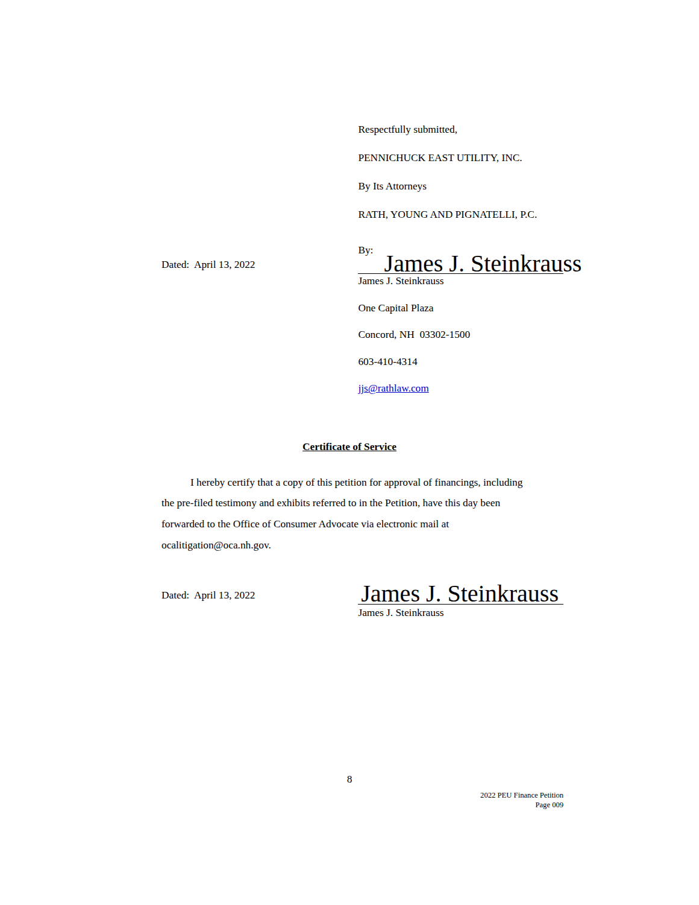Respectfully submitted,
PENNICHUCK EAST UTILITY, INC.
By Its Attorneys
RATH, YOUNG AND PIGNATELLI, P.C.
Dated: April 13, 2022
By: James J. Steinkrauss
James J. Steinkrauss
One Capital Plaza
Concord, NH 03302-1500
603-410-4314
jjs@rathlaw.com
Certificate of Service
I hereby certify that a copy of this petition for approval of financings, including the pre-filed testimony and exhibits referred to in the Petition, have this day been forwarded to the Office of Consumer Advocate via electronic mail at ocalitigation@oca.nh.gov.
Dated: April 13, 2022
James J. Steinkrauss
James J. Steinkrauss
8
2022 PEU Finance Petition
Page 009